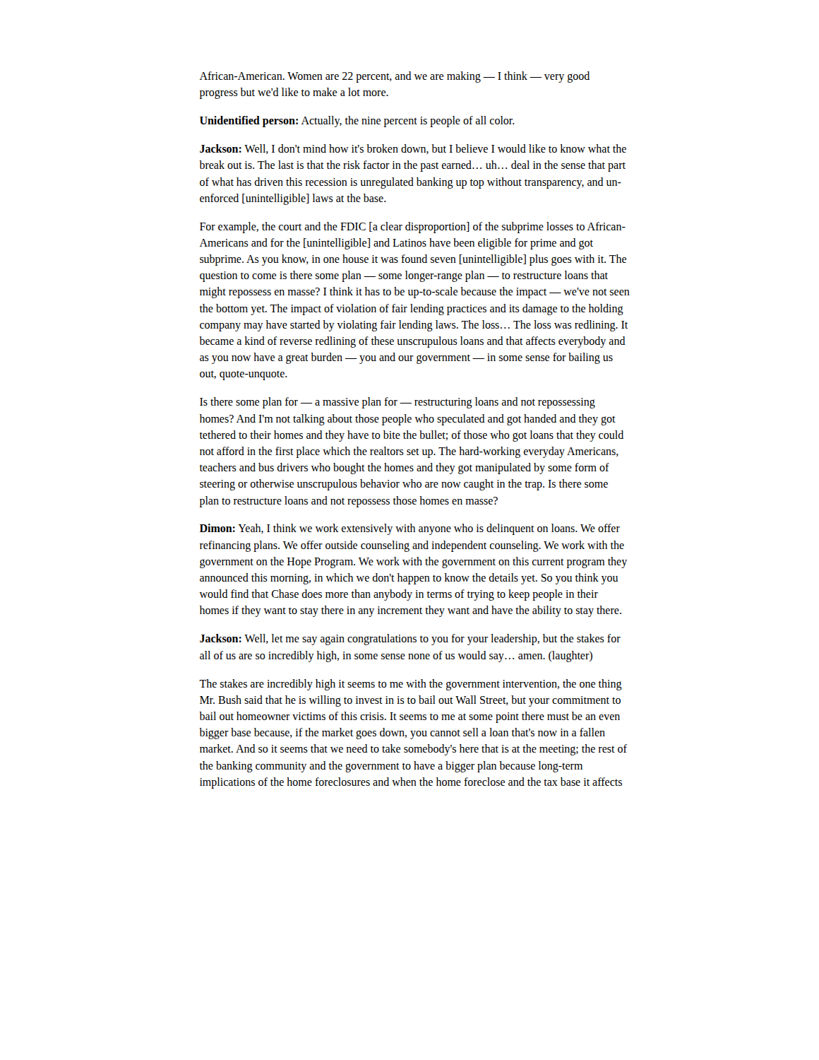African-American. Women are 22 percent, and we are making — I think — very good progress but we'd like to make a lot more.
Unidentified person: Actually, the nine percent is people of all color.
Jackson: Well, I don't mind how it's broken down, but I believe I would like to know what the break out is. The last is that the risk factor in the past earned… uh… deal in the sense that part of what has driven this recession is unregulated banking up top without transparency, and un-enforced [unintelligible] laws at the base.
For example, the court and the FDIC [a clear disproportion] of the subprime losses to African-Americans and for the [unintelligible] and Latinos have been eligible for prime and got subprime. As you know, in one house it was found seven [unintelligible] plus goes with it. The question to come is there some plan — some longer-range plan — to restructure loans that might repossess en masse? I think it has to be up-to-scale because the impact — we've not seen the bottom yet. The impact of violation of fair lending practices and its damage to the holding company may have started by violating fair lending laws. The loss… The loss was redlining. It became a kind of reverse redlining of these unscrupulous loans and that affects everybody and as you now have a great burden — you and our government — in some sense for bailing us out, quote-unquote.
Is there some plan for — a massive plan for — restructuring loans and not repossessing homes? And I'm not talking about those people who speculated and got handed and they got tethered to their homes and they have to bite the bullet; of those who got loans that they could not afford in the first place which the realtors set up. The hard-working everyday Americans, teachers and bus drivers who bought the homes and they got manipulated by some form of steering or otherwise unscrupulous behavior who are now caught in the trap. Is there some plan to restructure loans and not repossess those homes en masse?
Dimon: Yeah, I think we work extensively with anyone who is delinquent on loans. We offer refinancing plans. We offer outside counseling and independent counseling. We work with the government on the Hope Program. We work with the government on this current program they announced this morning, in which we don't happen to know the details yet. So you think you would find that Chase does more than anybody in terms of trying to keep people in their homes if they want to stay there in any increment they want and have the ability to stay there.
Jackson: Well, let me say again congratulations to you for your leadership, but the stakes for all of us are so incredibly high, in some sense none of us would say… amen. (laughter)
The stakes are incredibly high it seems to me with the government intervention, the one thing Mr. Bush said that he is willing to invest in is to bail out Wall Street, but your commitment to bail out homeowner victims of this crisis. It seems to me at some point there must be an even bigger base because, if the market goes down, you cannot sell a loan that's now in a fallen market. And so it seems that we need to take somebody's here that is at the meeting; the rest of the banking community and the government to have a bigger plan because long-term implications of the home foreclosures and when the home foreclose and the tax base it affects